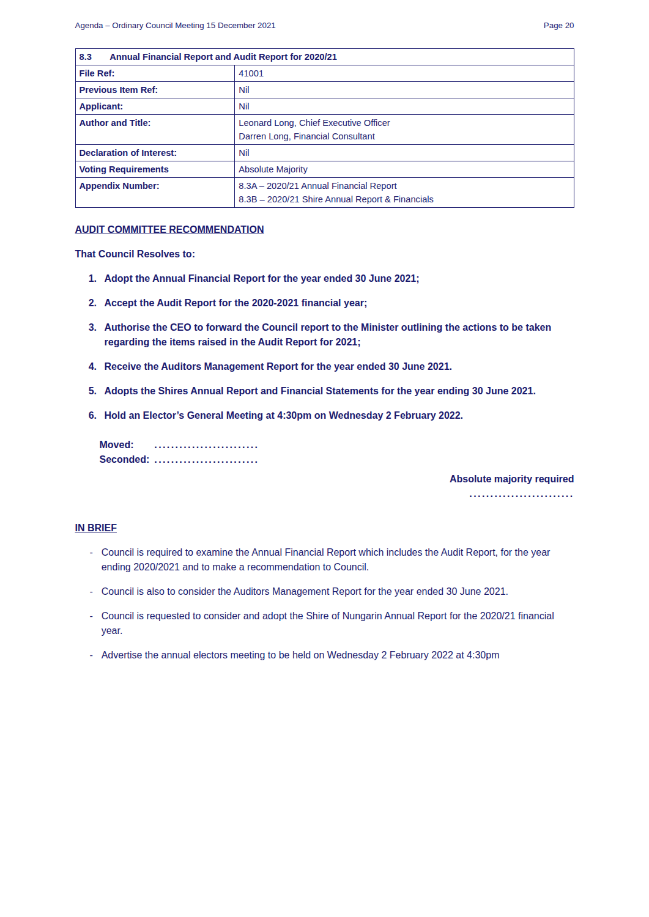Agenda – Ordinary Council Meeting 15 December 2021 Page 20
| 8.3 Annual Financial Report and Audit Report for 2020/21 |
| --- |
| File Ref: | 41001 |
| Previous Item Ref: | Nil |
| Applicant: | Nil |
| Author and Title: | Leonard Long, Chief Executive Officer Darren Long, Financial Consultant |
| Declaration of Interest: | Nil |
| Voting Requirements | Absolute Majority |
| Appendix Number: | 8.3A – 2020/21 Annual Financial Report 8.3B – 2020/21 Shire Annual Report & Financials |
AUDIT COMMITTEE RECOMMENDATION
That Council Resolves to:
Adopt the Annual Financial Report for the year ended 30 June 2021;
Accept the Audit Report for the 2020-2021 financial year;
Authorise the CEO to forward the Council report to the Minister outlining the actions to be taken regarding the items raised in the Audit Report for 2021;
Receive the Auditors Management Report for the year ended 30 June 2021.
Adopts the Shires Annual Report and Financial Statements for the year ending 30 June 2021.
Hold an Elector’s General Meeting at 4:30pm on Wednesday 2 February 2022.
| Moved: | ......................... |
| Seconded: | ......................... |
Absolute majority required
.........................
IN BRIEF
Council is required to examine the Annual Financial Report which includes the Audit Report, for the year ending 2020/2021 and to make a recommendation to Council.
Council is also to consider the Auditors Management Report for the year ended 30 June 2021.
Council is requested to consider and adopt the Shire of Nungarin Annual Report for the 2020/21 financial year.
Advertise the annual electors meeting to be held on Wednesday 2 February 2022 at 4:30pm